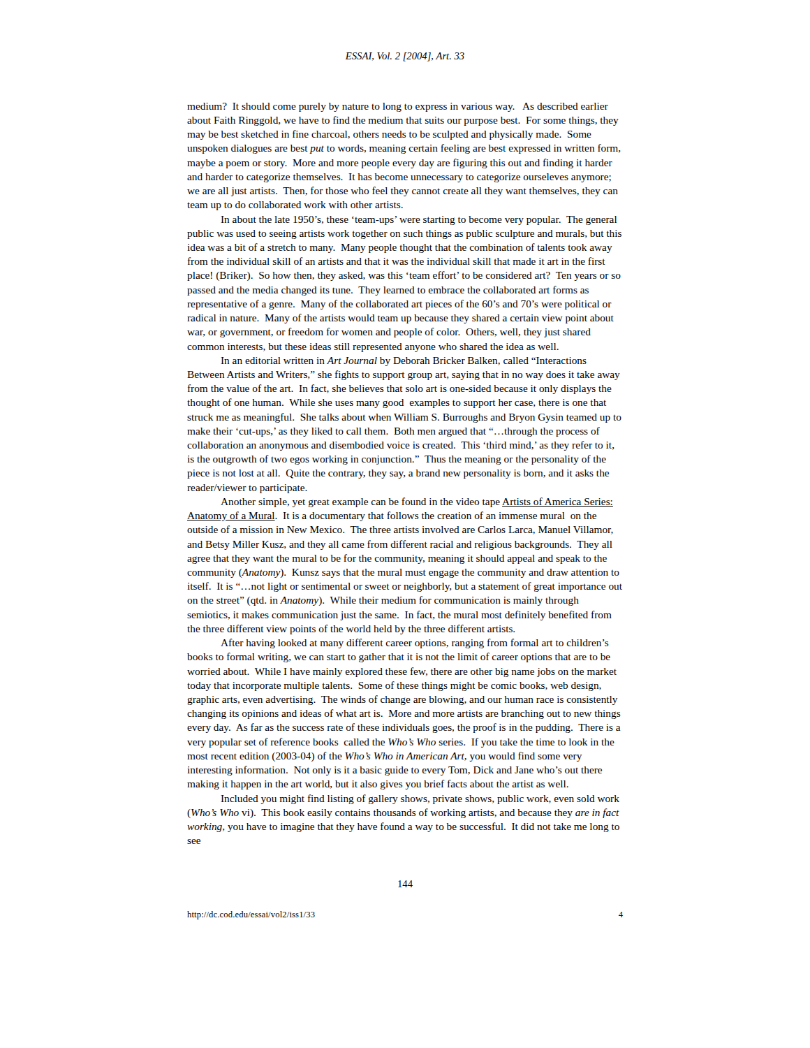ESSAI, Vol. 2 [2004], Art. 33
medium? It should come purely by nature to long to express in various way. As described earlier about Faith Ringgold, we have to find the medium that suits our purpose best. For some things, they may be best sketched in fine charcoal, others needs to be sculpted and physically made. Some unspoken dialogues are best put to words, meaning certain feeling are best expressed in written form, maybe a poem or story. More and more people every day are figuring this out and finding it harder and harder to categorize themselves. It has become unnecessary to categorize ourseleves anymore; we are all just artists. Then, for those who feel they cannot create all they want themselves, they can team up to do collaborated work with other artists.
In about the late 1950’s, these ‘team-ups’ were starting to become very popular. The general public was used to seeing artists work together on such things as public sculpture and murals, but this idea was a bit of a stretch to many. Many people thought that the combination of talents took away from the individual skill of an artists and that it was the individual skill that made it art in the first place! (Briker). So how then, they asked, was this ‘team effort’ to be considered art? Ten years or so passed and the media changed its tune. They learned to embrace the collaborated art forms as representative of a genre. Many of the collaborated art pieces of the 60’s and 70’s were political or radical in nature. Many of the artists would team up because they shared a certain view point about war, or government, or freedom for women and people of color. Others, well, they just shared common interests, but these ideas still represented anyone who shared the idea as well.
In an editorial written in Art Journal by Deborah Bricker Balken, called “Interactions Between Artists and Writers,” she fights to support group art, saying that in no way does it take away from the value of the art. In fact, she believes that solo art is one-sided because it only displays the thought of one human. While she uses many good examples to support her case, there is one that struck me as meaningful. She talks about when William S. Burroughs and Bryon Gysin teamed up to make their ‘cut-ups,’ as they liked to call them. Both men argued that “…through the process of collaboration an anonymous and disembodied voice is created. This ‘third mind,’ as they refer to it, is the outgrowth of two egos working in conjunction.” Thus the meaning or the personality of the piece is not lost at all. Quite the contrary, they say, a brand new personality is born, and it asks the reader/viewer to participate.
Another simple, yet great example can be found in the video tape Artists of America Series: Anatomy of a Mural. It is a documentary that follows the creation of an immense mural on the outside of a mission in New Mexico. The three artists involved are Carlos Larca, Manuel Villamor, and Betsy Miller Kusz, and they all came from different racial and religious backgrounds. They all agree that they want the mural to be for the community, meaning it should appeal and speak to the community (Anatomy). Kunsz says that the mural must engage the community and draw attention to itself. It is “…not light or sentimental or sweet or neighborly, but a statement of great importance out on the street” (qtd. in Anatomy). While their medium for communication is mainly through semiotics, it makes communication just the same. In fact, the mural most definitely benefited from the three different view points of the world held by the three different artists.
After having looked at many different career options, ranging from formal art to children’s books to formal writing, we can start to gather that it is not the limit of career options that are to be worried about. While I have mainly explored these few, there are other big name jobs on the market today that incorporate multiple talents. Some of these things might be comic books, web design, graphic arts, even advertising. The winds of change are blowing, and our human race is consistently changing its opinions and ideas of what art is. More and more artists are branching out to new things every day. As far as the success rate of these individuals goes, the proof is in the pudding. There is a very popular set of reference books called the Who’s Who series. If you take the time to look in the most recent edition (2003-04) of the Who’s Who in American Art, you would find some very interesting information. Not only is it a basic guide to every Tom, Dick and Jane who’s out there making it happen in the art world, but it also gives you brief facts about the artist as well.
Included you might find listing of gallery shows, private shows, public work, even sold work (Who’s Who vi). This book easily contains thousands of working artists, and because they are in fact working, you have to imagine that they have found a way to be successful. It did not take me long to see
144
http://dc.cod.edu/essai/vol2/iss1/33 4